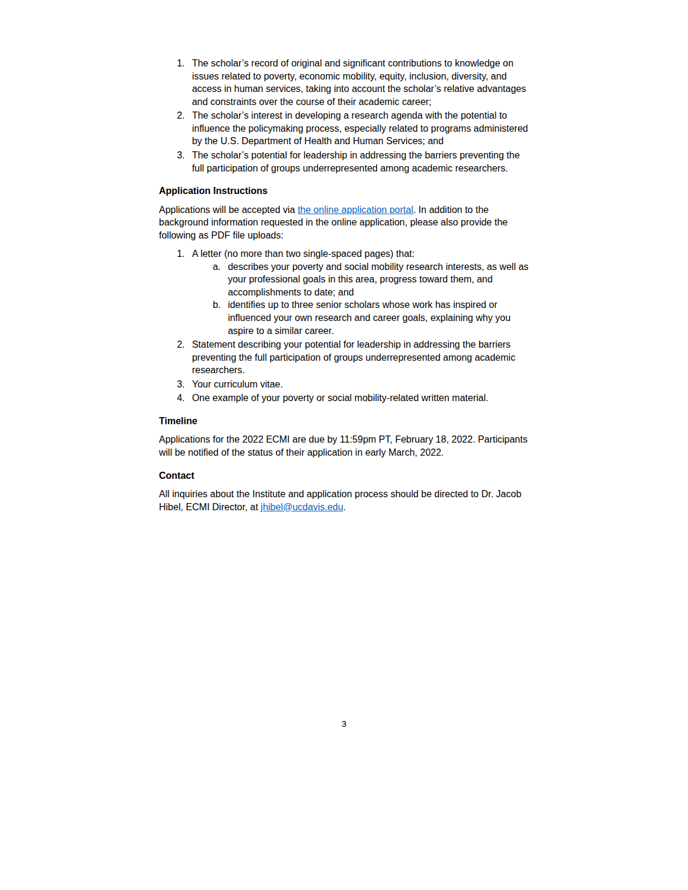The scholar’s record of original and significant contributions to knowledge on issues related to poverty, economic mobility, equity, inclusion, diversity, and access in human services, taking into account the scholar’s relative advantages and constraints over the course of their academic career;
The scholar’s interest in developing a research agenda with the potential to influence the policymaking process, especially related to programs administered by the U.S. Department of Health and Human Services; and
The scholar’s potential for leadership in addressing the barriers preventing the full participation of groups underrepresented among academic researchers.
Application Instructions
Applications will be accepted via the online application portal. In addition to the background information requested in the online application, please also provide the following as PDF file uploads:
A letter (no more than two single-spaced pages) that:
describes your poverty and social mobility research interests, as well as your professional goals in this area, progress toward them, and accomplishments to date; and
identifies up to three senior scholars whose work has inspired or influenced your own research and career goals, explaining why you aspire to a similar career.
Statement describing your potential for leadership in addressing the barriers preventing the full participation of groups underrepresented among academic researchers.
Your curriculum vitae.
One example of your poverty or social mobility-related written material.
Timeline
Applications for the 2022 ECMI are due by 11:59pm PT, February 18, 2022. Participants will be notified of the status of their application in early March, 2022.
Contact
All inquiries about the Institute and application process should be directed to Dr. Jacob Hibel, ECMI Director, at jhibel@ucdavis.edu.
3